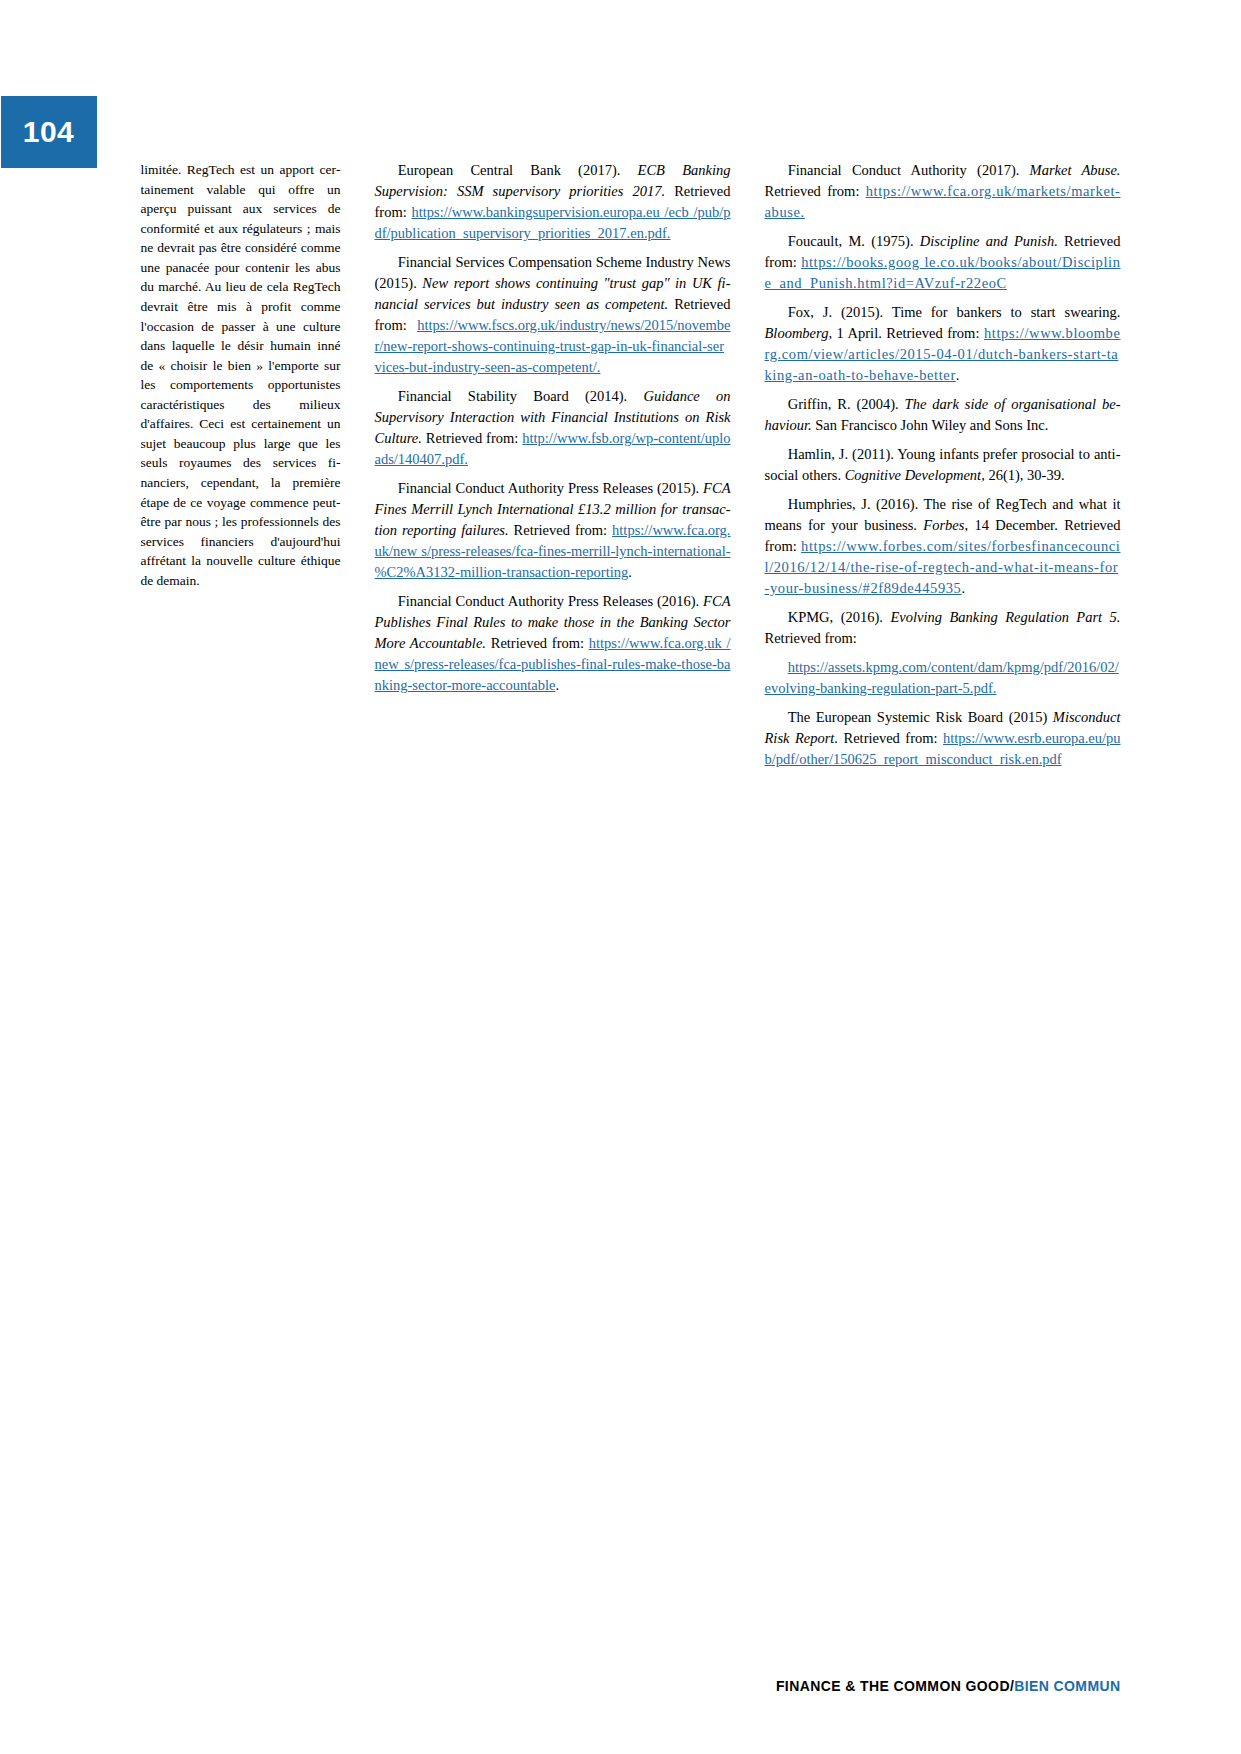104
limitée. RegTech est un apport certainement valable qui offre un aperçu puissant aux services de conformité et aux régulateurs ; mais ne devrait pas être considéré comme une panacée pour contenir les abus du marché. Au lieu de cela RegTech devrait être mis à profit comme l'occasion de passer à une culture dans laquelle le désir humain inné de « choisir le bien » l'emporte sur les comportements opportunistes caractéristiques des milieux d'affaires. Ceci est certainement un sujet beaucoup plus large que les seuls royaumes des services financiers, cependant, la première étape de ce voyage commence peut-être par nous ; les professionnels des services financiers d'aujourd'hui affrétant la nouvelle culture éthique de demain.
European Central Bank (2017). ECB Banking Supervision: SSM supervisory priorities 2017. Retrieved from: https://www.bankingsupervision.europa.eu /ecb /pub/pdf/publication_supervisory_priorities_2017.en.pdf.
Financial Services Compensation Scheme Industry News (2015). New report shows continuing "trust gap" in UK financial services but industry seen as competent. Retrieved from: https://www.fscs.org.uk/industry/news/2015/november/new-report-shows-continuing-trust-gap-in-uk-financial-services-but-industry-seen-as-competent/.
Financial Stability Board (2014). Guidance on Supervisory Interaction with Financial Institutions on Risk Culture. Retrieved from: http://www.fsb.org/wp-content/uploads/140407.pdf.
Financial Conduct Authority Press Releases (2015). FCA Fines Merrill Lynch International £13.2 million for transaction reporting failures. Retrieved from: https://www.fca.org.uk/new s/press-releases/fca-fines-merrill-lynch-international-%C2%A3132-million-transaction-reporting.
Financial Conduct Authority Press Releases (2016). FCA Publishes Final Rules to make those in the Banking Sector More Accountable. Retrieved from: https://www.fca.org.uk /new s/press-releases/fca-publishes-final-rules-make-those-banking-sector-more-accountable.
Financial Conduct Authority (2017). Market Abuse. Retrieved from: https://www.fca.org.uk/markets/market-abuse.
Foucault, M. (1975). Discipline and Punish. Retrieved from: https://books.goog le.co.uk/books/about/Discipline_and_Punish.html?id=AVzuf-r22eoC
Fox, J. (2015). Time for bankers to start swearing. Bloomberg, 1 April. Retrieved from: https://www.bloomberg.com/view/articles/2015-04-01/dutch-bankers-start-taking-an-oath-to-behave-better.
Griffin, R. (2004). The dark side of organisational behaviour. San Francisco John Wiley and Sons Inc.
Hamlin, J. (2011). Young infants prefer prosocial to antisocial others. Cognitive Development, 26(1), 30-39.
Humphries, J. (2016). The rise of RegTech and what it means for your business. Forbes, 14 December. Retrieved from: https://www.forbes.com/sites/forbesfinancecouncil/2016/12/14/the-rise-of-regtech-and-what-it-means-for-your-business/#2f89de445935.
KPMG, (2016). Evolving Banking Regulation Part 5. Retrieved from:
https://assets.kpmg.com/content/dam/kpmg/pdf/2016/02/evolving-banking-regulation-part-5.pdf.
The European Systemic Risk Board (2015) Misconduct Risk Report. Retrieved from: https://www.esrb.europa.eu/pub/pdf/other/150625_report_misconduct_risk.en.pdf
FINANCE & THE COMMON GOOD/BIEN COMMUN